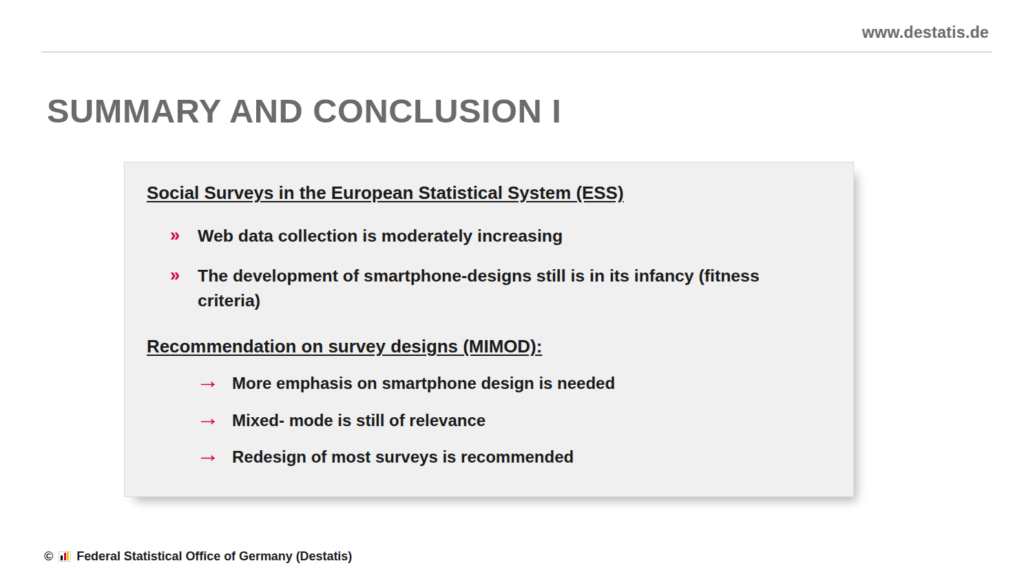www.destatis.de
Summary and Conclusion I
Social Surveys in the European Statistical System (ESS)
Web data collection is moderately increasing
The development of smartphone-designs still is in its infancy (fitness criteria)
Recommendation on survey designs (MIMOD):
More emphasis on smartphone design is needed
Mixed- mode is still of relevance
Redesign of most surveys is recommended
© Federal Statistical Office of Germany (Destatis)